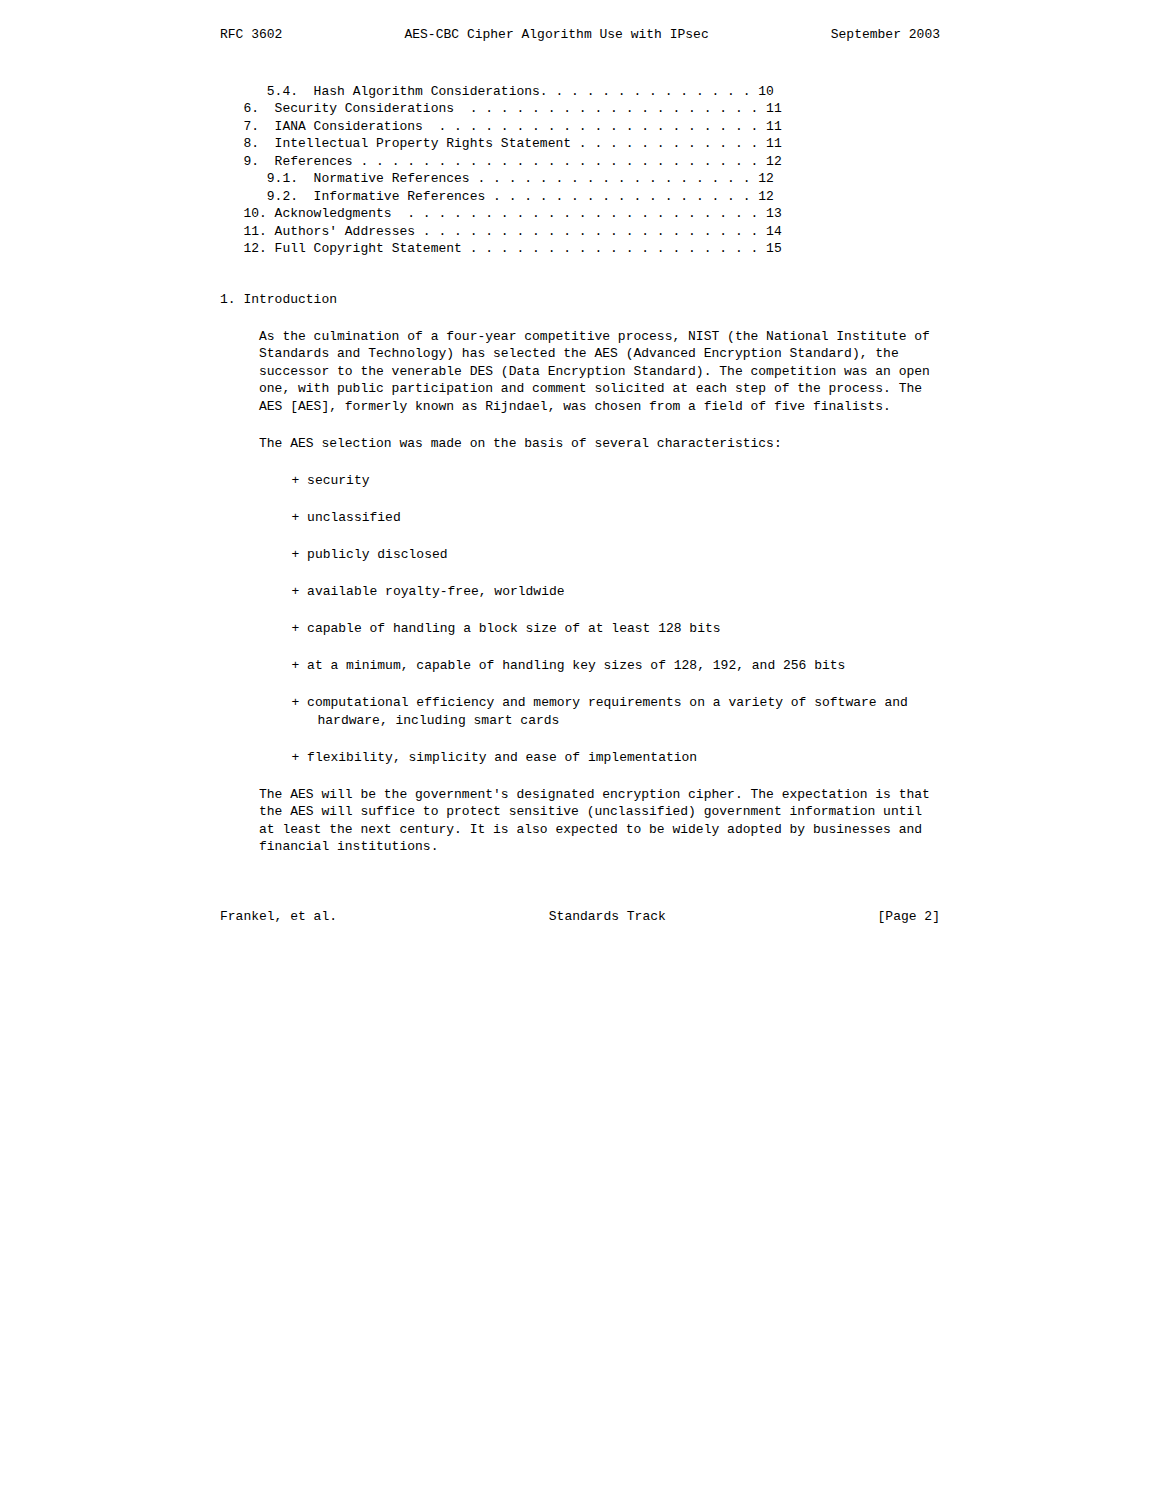RFC 3602 AES-CBC Cipher Algorithm Use with IPsec September 2003
      5.4.  Hash Algorithm Considerations. . . . . . . . . . . . . . 10
   6.  Security Considerations  . . . . . . . . . . . . . . . . . . . 11
   7.  IANA Considerations  . . . . . . . . . . . . . . . . . . . . . 11
   8.  Intellectual Property Rights Statement . . . . . . . . . . . . 11
   9.  References . . . . . . . . . . . . . . . . . . . . . . . . . . 12
      9.1.  Normative References . . . . . . . . . . . . . . . . . . 12
      9.2.  Informative References . . . . . . . . . . . . . . . . . 12
   10. Acknowledgments  . . . . . . . . . . . . . . . . . . . . . . . 13
   11. Authors' Addresses . . . . . . . . . . . . . . . . . . . . . . 14
   12. Full Copyright Statement . . . . . . . . . . . . . . . . . . . 15
1. Introduction
As the culmination of a four-year competitive process, NIST (the National Institute of Standards and Technology) has selected the AES (Advanced Encryption Standard), the successor to the venerable DES (Data Encryption Standard). The competition was an open one, with public participation and comment solicited at each step of the process. The AES [AES], formerly known as Rijndael, was chosen from a field of five finalists.
The AES selection was made on the basis of several characteristics:
security
unclassified
publicly disclosed
available royalty-free, worldwide
capable of handling a block size of at least 128 bits
at a minimum, capable of handling key sizes of 128, 192, and 256 bits
computational efficiency and memory requirements on a variety of software and hardware, including smart cards
flexibility, simplicity and ease of implementation
The AES will be the government's designated encryption cipher. The expectation is that the AES will suffice to protect sensitive (unclassified) government information until at least the next century. It is also expected to be widely adopted by businesses and financial institutions.
Frankel, et al. Standards Track [Page 2]